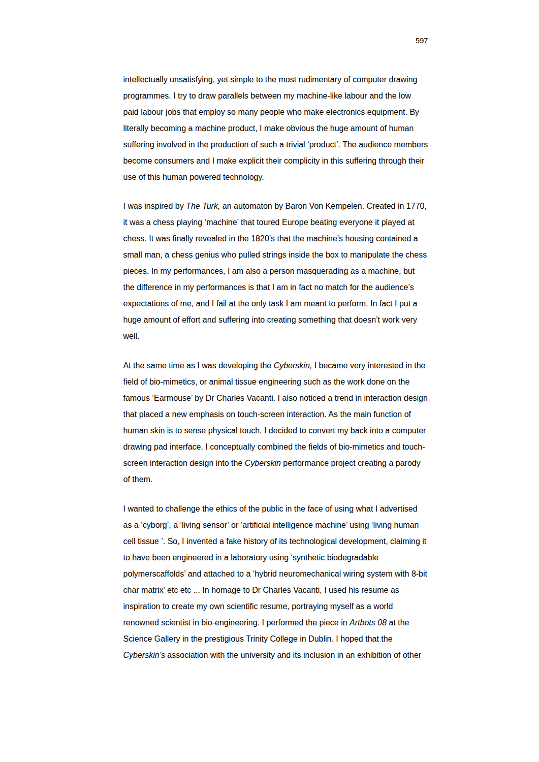597
intellectually unsatisfying, yet simple to the most rudimentary of computer drawing programmes. I try to draw parallels between my machine-like labour and the low paid labour jobs that employ so many people who make electronics equipment. By literally becoming a machine product, I make obvious the huge amount of human suffering involved in the production of such a trivial ‘product’. The audience members become consumers and I make explicit their complicity in this suffering through their use of this human powered technology.
I was inspired by The Turk, an automaton by Baron Von Kempelen. Created in 1770, it was a chess playing ‘machine’ that toured Europe beating everyone it played at chess. It was finally revealed in the 1820’s that the machine’s housing contained a small man, a chess genius who pulled strings inside the box to manipulate the chess pieces. In my performances, I am also a person masquerading as a machine, but the difference in my performances is that I am in fact no match for the audience’s expectations of me, and I fail at the only task I am meant to perform. In fact I put a huge amount of effort and suffering into creating something that doesn’t work very well.
At the same time as I was developing the Cyberskin, I became very interested in the field of bio-mimetics, or animal tissue engineering such as the work done on the famous ‘Earmouse’ by Dr Charles Vacanti. I also noticed a trend in interaction design that placed a new emphasis on touch-screen interaction. As the main function of human skin is to sense physical touch, I decided to convert my back into a computer drawing pad interface. I conceptually combined the fields of bio-mimetics and touch-screen interaction design into the Cyberskin performance project creating a parody of them.
I wanted to challenge the ethics of the public in the face of using what I advertised as a ‘cyborg’, a ‘living sensor’ or ‘artificial intelligence machine’ using ‘living human cell tissue ’. So, I invented a fake history of its technological development, claiming it to have been engineered in a laboratory using ‘synthetic biodegradable polymerscaffolds’ and attached to a ‘hybrid neuromechanical wiring system with 8-bit char matrix’ etc etc ... In homage to Dr Charles Vacanti, I used his resume as inspiration to create my own scientific resume, portraying myself as a world renowned scientist in bio-engineering. I performed the piece in Artbots 08 at the Science Gallery in the prestigious Trinity College in Dublin. I hoped that the Cyberskin’s association with the university and its inclusion in an exhibition of other